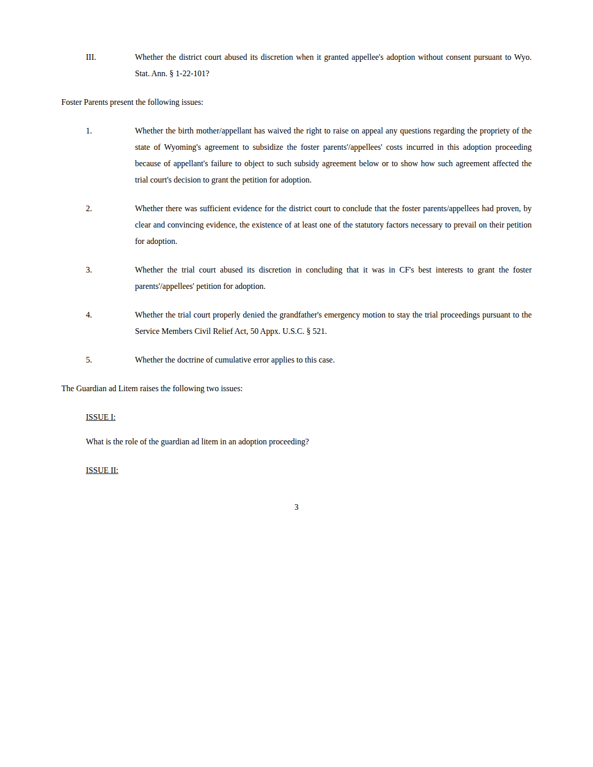III.
Whether the district court abused its discretion when it granted appellee's adoption without consent pursuant to Wyo. Stat. Ann. § 1-22-101?
Foster Parents present the following issues:
1.
Whether the birth mother/appellant has waived the right to raise on appeal any questions regarding the propriety of the state of Wyoming's agreement to subsidize the foster parents'/appellees' costs incurred in this adoption proceeding because of appellant's failure to object to such subsidy agreement below or to show how such agreement affected the trial court's decision to grant the petition for adoption.
2.
Whether there was sufficient evidence for the district court to conclude that the foster parents/appellees had proven, by clear and convincing evidence, the existence of at least one of the statutory factors necessary to prevail on their petition for adoption.
3.
Whether the trial court abused its discretion in concluding that it was in CF's best interests to grant the foster parents'/appellees' petition for adoption.
4.
Whether the trial court properly denied the grandfather's emergency motion to stay the trial proceedings pursuant to the Service Members Civil Relief Act, 50 Appx. U.S.C. § 521.
5.
Whether the doctrine of cumulative error applies to this case.
The Guardian ad Litem raises the following two issues:
ISSUE I:
What is the role of the guardian ad litem in an adoption proceeding?
ISSUE II:
3